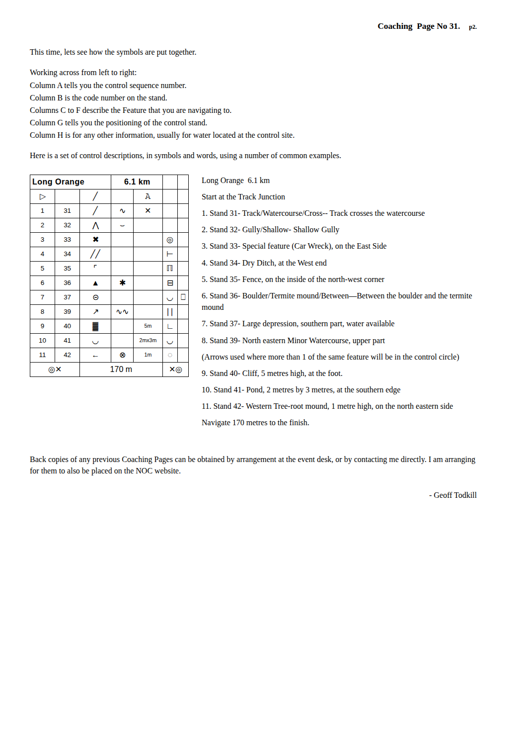Coaching Page No 31.p2.
This time, lets see how the symbols are put together.
Working across from left to right:
Column A tells you the control sequence number.
Column B is the code number on the stand.
Columns C to F describe the Feature that you are navigating to.
Column G tells you the positioning of the control stand.
Column H is for any other information, usually for water located at the control site.
Here is a set of control descriptions, in symbols and words, using a number of common examples.
| Long Orange | 6.1 km | | |
| ▷ | | ╱ | | 𝙰 | | |
| 1 | 31 | ╱ | ∿ | ✕ | | |
| 2 | 32 | ⋀ | ⌣ | | | |
| 3 | 33 | ✖ | | | ◎ | |
| 4 | 34 | ╱╱ | | | ⊢ | |
| 5 | 35 | ⌜ | | | ℿ | |
| 6 | 36 | ▲ | ✱ | | ⊟ | |
| 7 | 37 | ⊝ | | | ◡ | ⎕ |
| 8 | 39 | ↗ | ∿∿ | | ∣∣ | |
| 9 | 40 | ▓ | | 5m | ∟ | |
| 10 | 41 | ◡ | | 2mx3m | ◡ | |
| 11 | 42 | ← | ⊗ | 1m | ◌ | |
| ◎✕ | 170 m | ✕◎ |
Long Orange 6.1 km
Start at the Track Junction
1. Stand 31- Track/Watercourse/Cross-- Track crosses the watercourse
2. Stand 32- Gully/Shallow- Shallow Gully
3. Stand 33- Special feature (Car Wreck), on the East Side
4. Stand 34- Dry Ditch, at the West end
5. Stand 35- Fence, on the inside of the north-west corner
6. Stand 36- Boulder/Termite mound/Between—Between the boulder and the termite mound
7. Stand 37- Large depression, southern part, water available
8. Stand 39- North eastern Minor Watercourse, upper part
(Arrows used where more than 1 of the same feature will be in the control circle)
9. Stand 40- Cliff, 5 metres high, at the foot.
10. Stand 41- Pond, 2 metres by 3 metres, at the southern edge
11. Stand 42- Western Tree-root mound, 1 metre high, on the north eastern side
Navigate 170 metres to the finish.
Back copies of any previous Coaching Pages can be obtained by arrangement at the event desk, or by contacting me directly. I am arranging for them to also be placed on the NOC website.
- Geoff Todkill